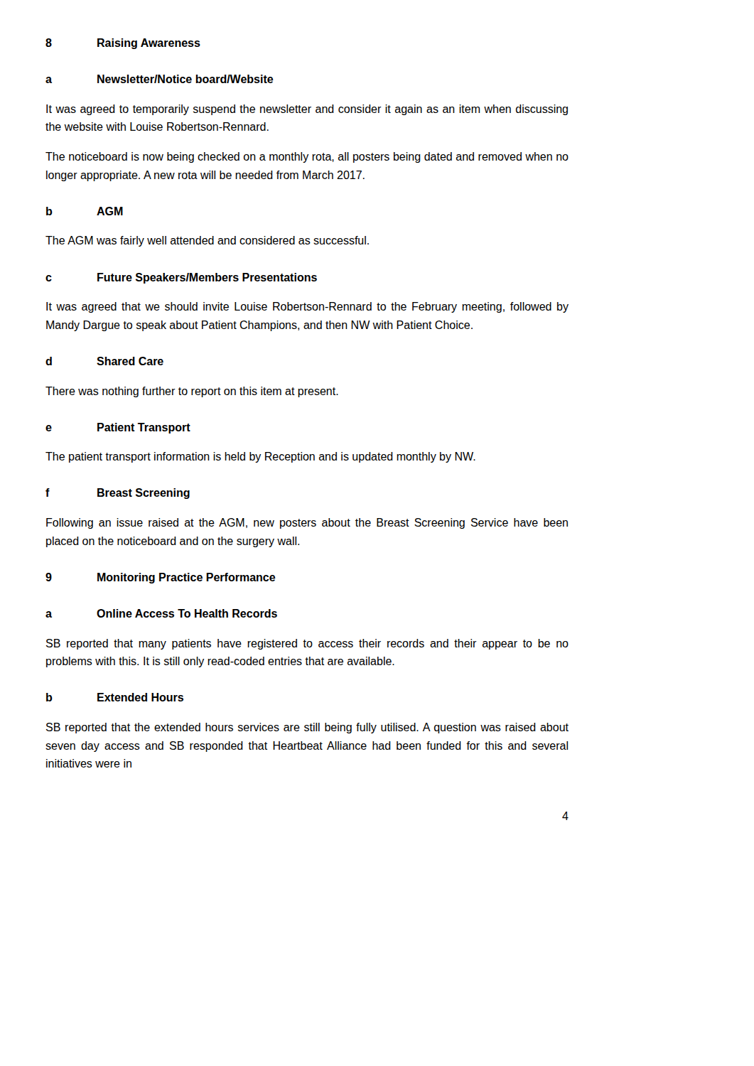8 Raising Awareness
a Newsletter/Notice board/Website
It was agreed to temporarily suspend the newsletter and consider it again as an item when discussing the website with Louise Robertson-Rennard.
The noticeboard is now being checked on a monthly rota, all posters being dated and removed when no longer appropriate. A new rota will be needed from March 2017.
b AGM
The AGM was fairly well attended and considered as successful.
c Future Speakers/Members Presentations
It was agreed that we should invite Louise Robertson-Rennard to the February meeting, followed by Mandy Dargue to speak about Patient Champions, and then NW with Patient Choice.
d Shared Care
There was nothing further to report on this item at present.
e Patient Transport
The patient transport information is held by Reception and is updated monthly by NW.
f Breast Screening
Following an issue raised at the AGM, new posters about the Breast Screening Service have been placed on the noticeboard and on the surgery wall.
9 Monitoring Practice Performance
a Online Access To Health Records
SB reported that many patients have registered to access their records and their appear to be no problems with this. It is still only read-coded entries that are available.
b Extended Hours
SB reported that the extended hours services are still being fully utilised. A question was raised about seven day access and SB responded that Heartbeat Alliance had been funded for this and several initiatives were in
4